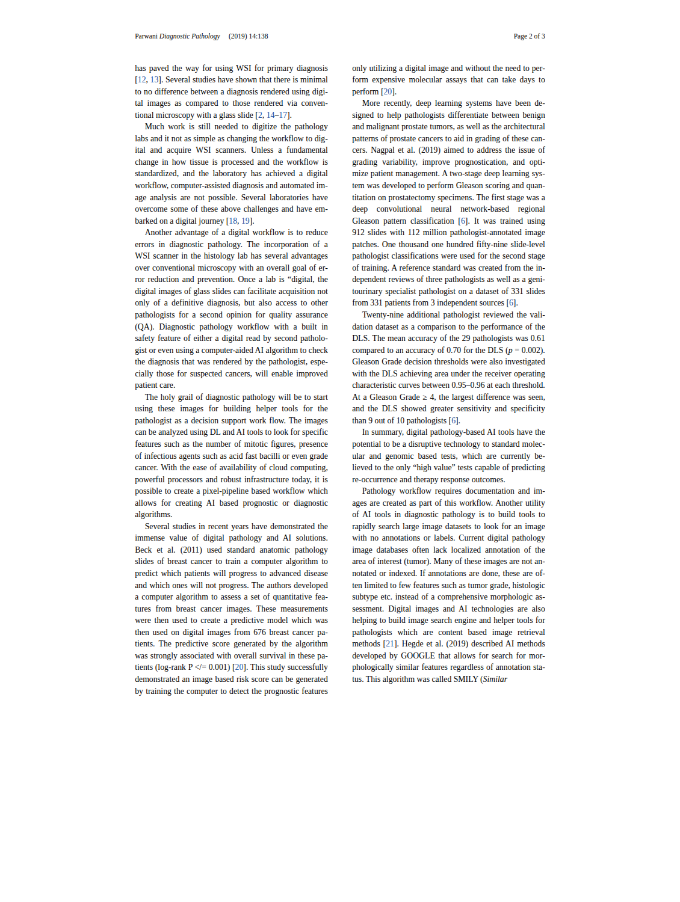Parwani Diagnostic Pathology (2019) 14:138
Page 2 of 3
has paved the way for using WSI for primary diagnosis [12, 13]. Several studies have shown that there is minimal to no difference between a diagnosis rendered using digital images as compared to those rendered via conventional microscopy with a glass slide [2, 14–17].
Much work is still needed to digitize the pathology labs and it not as simple as changing the workflow to digital and acquire WSI scanners. Unless a fundamental change in how tissue is processed and the workflow is standardized, and the laboratory has achieved a digital workflow, computer-assisted diagnosis and automated image analysis are not possible. Several laboratories have overcome some of these above challenges and have embarked on a digital journey [18, 19].
Another advantage of a digital workflow is to reduce errors in diagnostic pathology. The incorporation of a WSI scanner in the histology lab has several advantages over conventional microscopy with an overall goal of error reduction and prevention. Once a lab is “digital, the digital images of glass slides can facilitate acquisition not only of a definitive diagnosis, but also access to other pathologists for a second opinion for quality assurance (QA). Diagnostic pathology workflow with a built in safety feature of either a digital read by second pathologist or even using a computer-aided AI algorithm to check the diagnosis that was rendered by the pathologist, especially those for suspected cancers, will enable improved patient care.
The holy grail of diagnostic pathology will be to start using these images for building helper tools for the pathologist as a decision support work flow. The images can be analyzed using DL and AI tools to look for specific features such as the number of mitotic figures, presence of infectious agents such as acid fast bacilli or even grade cancer. With the ease of availability of cloud computing, powerful processors and robust infrastructure today, it is possible to create a pixel-pipeline based workflow which allows for creating AI based prognostic or diagnostic algorithms.
Several studies in recent years have demonstrated the immense value of digital pathology and AI solutions. Beck et al. (2011) used standard anatomic pathology slides of breast cancer to train a computer algorithm to predict which patients will progress to advanced disease and which ones will not progress. The authors developed a computer algorithm to assess a set of quantitative features from breast cancer images. These measurements were then used to create a predictive model which was then used on digital images from 676 breast cancer patients. The predictive score generated by the algorithm was strongly associated with overall survival in these patients (log-rank P </= 0.001) [20]. This study successfully demonstrated an image based risk score can be generated by training the computer to detect the prognostic features only utilizing a digital image and without the need to perform expensive molecular assays that can take days to perform [20].
More recently, deep learning systems have been designed to help pathologists differentiate between benign and malignant prostate tumors, as well as the architectural patterns of prostate cancers to aid in grading of these cancers. Nagpal et al. (2019) aimed to address the issue of grading variability, improve prognostication, and optimize patient management. A two-stage deep learning system was developed to perform Gleason scoring and quantitation on prostatectomy specimens. The first stage was a deep convolutional neural network-based regional Gleason pattern classification [6]. It was trained using 912 slides with 112 million pathologist-annotated image patches. One thousand one hundred fifty-nine slide-level pathologist classifications were used for the second stage of training. A reference standard was created from the independent reviews of three pathologists as well as a genitourinary specialist pathologist on a dataset of 331 slides from 331 patients from 3 independent sources [6].
Twenty-nine additional pathologist reviewed the validation dataset as a comparison to the performance of the DLS. The mean accuracy of the 29 pathologists was 0.61 compared to an accuracy of 0.70 for the DLS (p = 0.002). Gleason Grade decision thresholds were also investigated with the DLS achieving area under the receiver operating characteristic curves between 0.95–0.96 at each threshold. At a Gleason Grade ≥ 4, the largest difference was seen, and the DLS showed greater sensitivity and specificity than 9 out of 10 pathologists [6].
In summary, digital pathology-based AI tools have the potential to be a disruptive technology to standard molecular and genomic based tests, which are currently believed to the only “high value” tests capable of predicting re-occurrence and therapy response outcomes.
Pathology workflow requires documentation and images are created as part of this workflow. Another utility of AI tools in diagnostic pathology is to build tools to rapidly search large image datasets to look for an image with no annotations or labels. Current digital pathology image databases often lack localized annotation of the area of interest (tumor). Many of these images are not annotated or indexed. If annotations are done, these are often limited to few features such as tumor grade, histologic subtype etc. instead of a comprehensive morphologic assessment. Digital images and AI technologies are also helping to build image search engine and helper tools for pathologists which are content based image retrieval methods [21]. Hegde et al. (2019) described AI methods developed by GOOGLE that allows for search for morphologically similar features regardless of annotation status. This algorithm was called SMILY (Similar